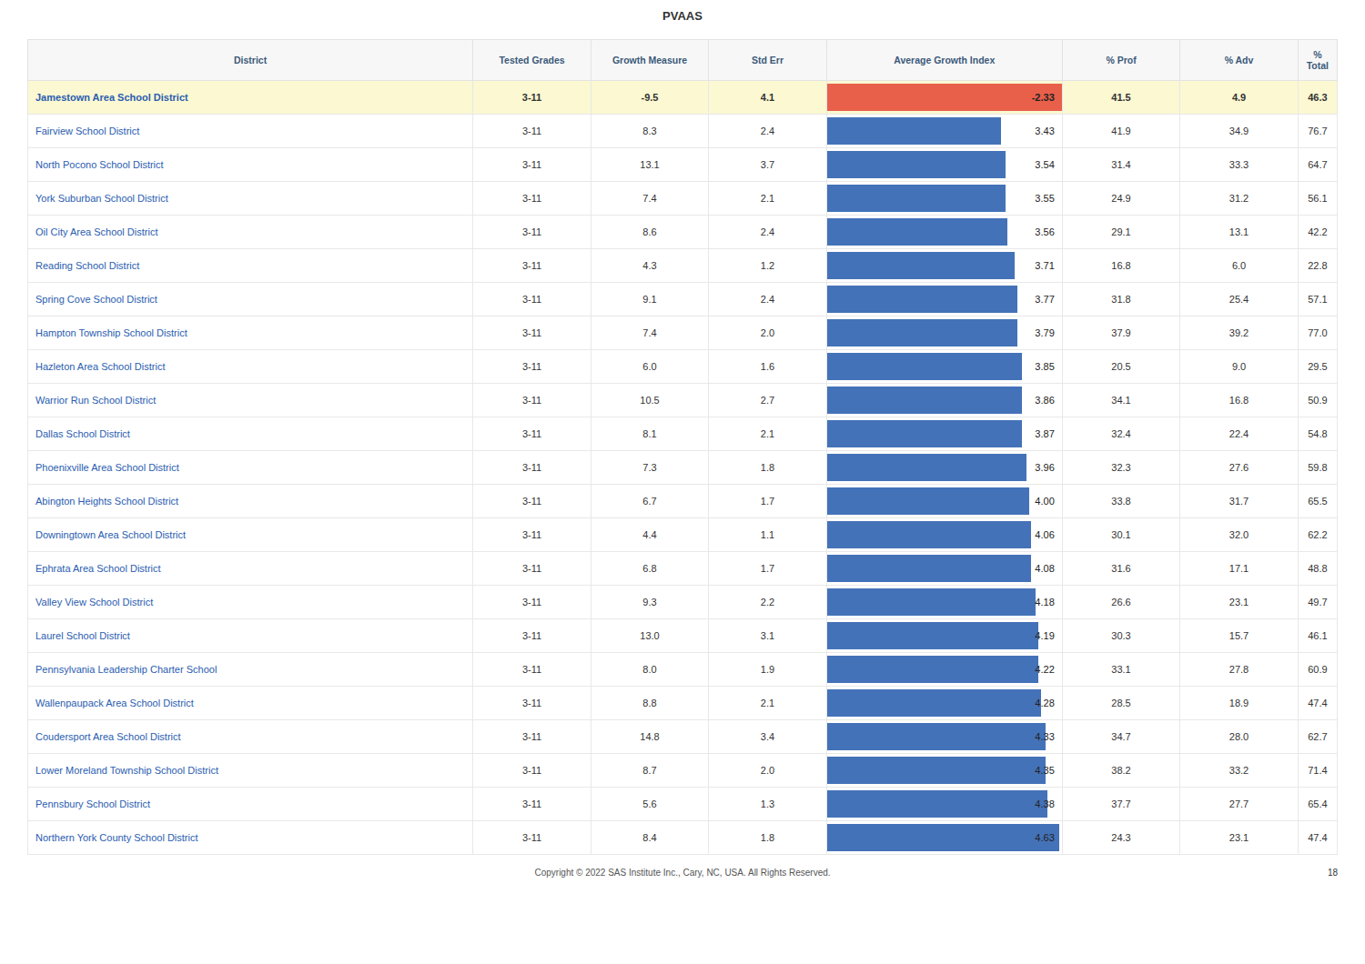PVAAS
| District | Tested Grades | Growth Measure | Std Err | Average Growth Index | % Prof | % Adv | % Total |
| --- | --- | --- | --- | --- | --- | --- | --- |
| Jamestown Area School District | 3-11 | -9.5 | 4.1 | -2.33 | 41.5 | 4.9 | 46.3 |
| Fairview School District | 3-11 | 8.3 | 2.4 | 3.43 | 41.9 | 34.9 | 76.7 |
| North Pocono School District | 3-11 | 13.1 | 3.7 | 3.54 | 31.4 | 33.3 | 64.7 |
| York Suburban School District | 3-11 | 7.4 | 2.1 | 3.55 | 24.9 | 31.2 | 56.1 |
| Oil City Area School District | 3-11 | 8.6 | 2.4 | 3.56 | 29.1 | 13.1 | 42.2 |
| Reading School District | 3-11 | 4.3 | 1.2 | 3.71 | 16.8 | 6.0 | 22.8 |
| Spring Cove School District | 3-11 | 9.1 | 2.4 | 3.77 | 31.8 | 25.4 | 57.1 |
| Hampton Township School District | 3-11 | 7.4 | 2.0 | 3.79 | 37.9 | 39.2 | 77.0 |
| Hazleton Area School District | 3-11 | 6.0 | 1.6 | 3.85 | 20.5 | 9.0 | 29.5 |
| Warrior Run School District | 3-11 | 10.5 | 2.7 | 3.86 | 34.1 | 16.8 | 50.9 |
| Dallas School District | 3-11 | 8.1 | 2.1 | 3.87 | 32.4 | 22.4 | 54.8 |
| Phoenixville Area School District | 3-11 | 7.3 | 1.8 | 3.96 | 32.3 | 27.6 | 59.8 |
| Abington Heights School District | 3-11 | 6.7 | 1.7 | 4.00 | 33.8 | 31.7 | 65.5 |
| Downingtown Area School District | 3-11 | 4.4 | 1.1 | 4.06 | 30.1 | 32.0 | 62.2 |
| Ephrata Area School District | 3-11 | 6.8 | 1.7 | 4.08 | 31.6 | 17.1 | 48.8 |
| Valley View School District | 3-11 | 9.3 | 2.2 | 4.18 | 26.6 | 23.1 | 49.7 |
| Laurel School District | 3-11 | 13.0 | 3.1 | 4.19 | 30.3 | 15.7 | 46.1 |
| Pennsylvania Leadership Charter School | 3-11 | 8.0 | 1.9 | 4.22 | 33.1 | 27.8 | 60.9 |
| Wallenpaupack Area School District | 3-11 | 8.8 | 2.1 | 4.28 | 28.5 | 18.9 | 47.4 |
| Coudersport Area School District | 3-11 | 14.8 | 3.4 | 4.33 | 34.7 | 28.0 | 62.7 |
| Lower Moreland Township School District | 3-11 | 8.7 | 2.0 | 4.35 | 38.2 | 33.2 | 71.4 |
| Pennsbury School District | 3-11 | 5.6 | 1.3 | 4.38 | 37.7 | 27.7 | 65.4 |
| Northern York County School District | 3-11 | 8.4 | 1.8 | 4.63 | 24.3 | 23.1 | 47.4 |
Copyright © 2022 SAS Institute Inc., Cary, NC, USA. All Rights Reserved. 18